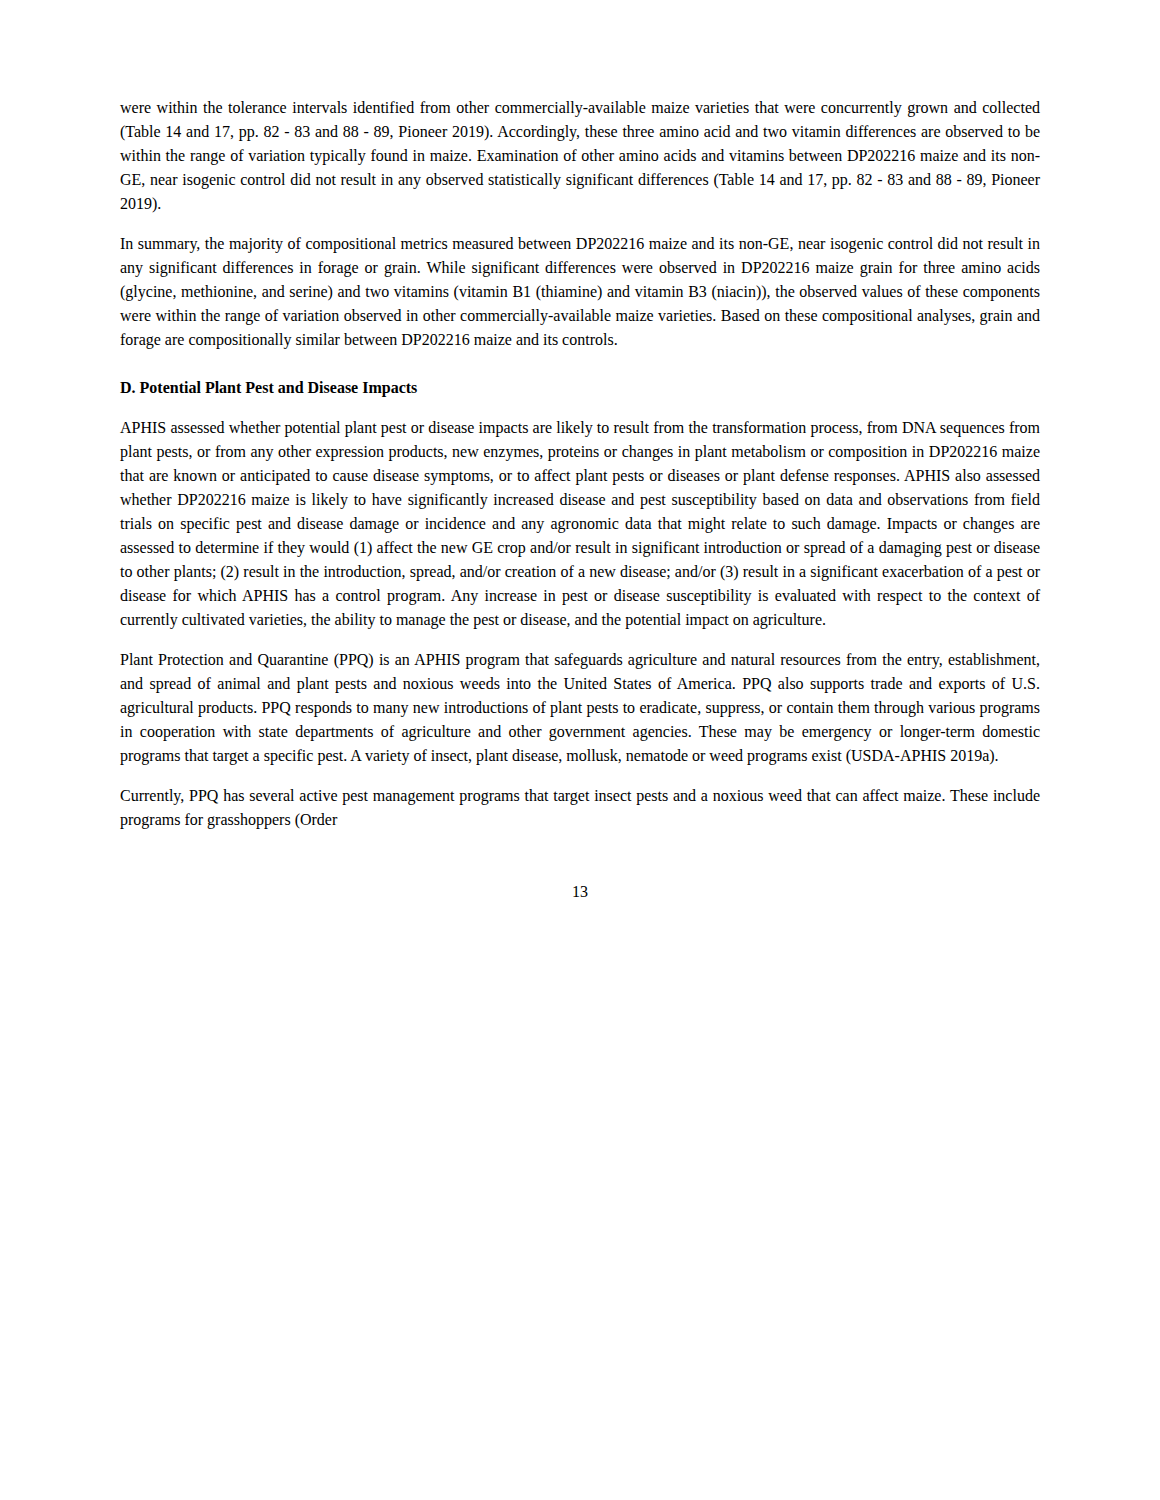were within the tolerance intervals identified from other commercially-available maize varieties that were concurrently grown and collected (Table 14 and 17, pp. 82 - 83 and 88 - 89, Pioneer 2019). Accordingly, these three amino acid and two vitamin differences are observed to be within the range of variation typically found in maize. Examination of other amino acids and vitamins between DP202216 maize and its non-GE, near isogenic control did not result in any observed statistically significant differences (Table 14 and 17, pp. 82 - 83 and 88 - 89, Pioneer 2019).
In summary, the majority of compositional metrics measured between DP202216 maize and its non-GE, near isogenic control did not result in any significant differences in forage or grain. While significant differences were observed in DP202216 maize grain for three amino acids (glycine, methionine, and serine) and two vitamins (vitamin B1 (thiamine) and vitamin B3 (niacin)), the observed values of these components were within the range of variation observed in other commercially-available maize varieties. Based on these compositional analyses, grain and forage are compositionally similar between DP202216 maize and its controls.
D. Potential Plant Pest and Disease Impacts
APHIS assessed whether potential plant pest or disease impacts are likely to result from the transformation process, from DNA sequences from plant pests, or from any other expression products, new enzymes, proteins or changes in plant metabolism or composition in DP202216 maize that are known or anticipated to cause disease symptoms, or to affect plant pests or diseases or plant defense responses. APHIS also assessed whether DP202216 maize is likely to have significantly increased disease and pest susceptibility based on data and observations from field trials on specific pest and disease damage or incidence and any agronomic data that might relate to such damage. Impacts or changes are assessed to determine if they would (1) affect the new GE crop and/or result in significant introduction or spread of a damaging pest or disease to other plants; (2) result in the introduction, spread, and/or creation of a new disease; and/or (3) result in a significant exacerbation of a pest or disease for which APHIS has a control program. Any increase in pest or disease susceptibility is evaluated with respect to the context of currently cultivated varieties, the ability to manage the pest or disease, and the potential impact on agriculture.
Plant Protection and Quarantine (PPQ) is an APHIS program that safeguards agriculture and natural resources from the entry, establishment, and spread of animal and plant pests and noxious weeds into the United States of America. PPQ also supports trade and exports of U.S. agricultural products. PPQ responds to many new introductions of plant pests to eradicate, suppress, or contain them through various programs in cooperation with state departments of agriculture and other government agencies. These may be emergency or longer-term domestic programs that target a specific pest. A variety of insect, plant disease, mollusk, nematode or weed programs exist (USDA-APHIS 2019a).
Currently, PPQ has several active pest management programs that target insect pests and a noxious weed that can affect maize. These include programs for grasshoppers (Order
13